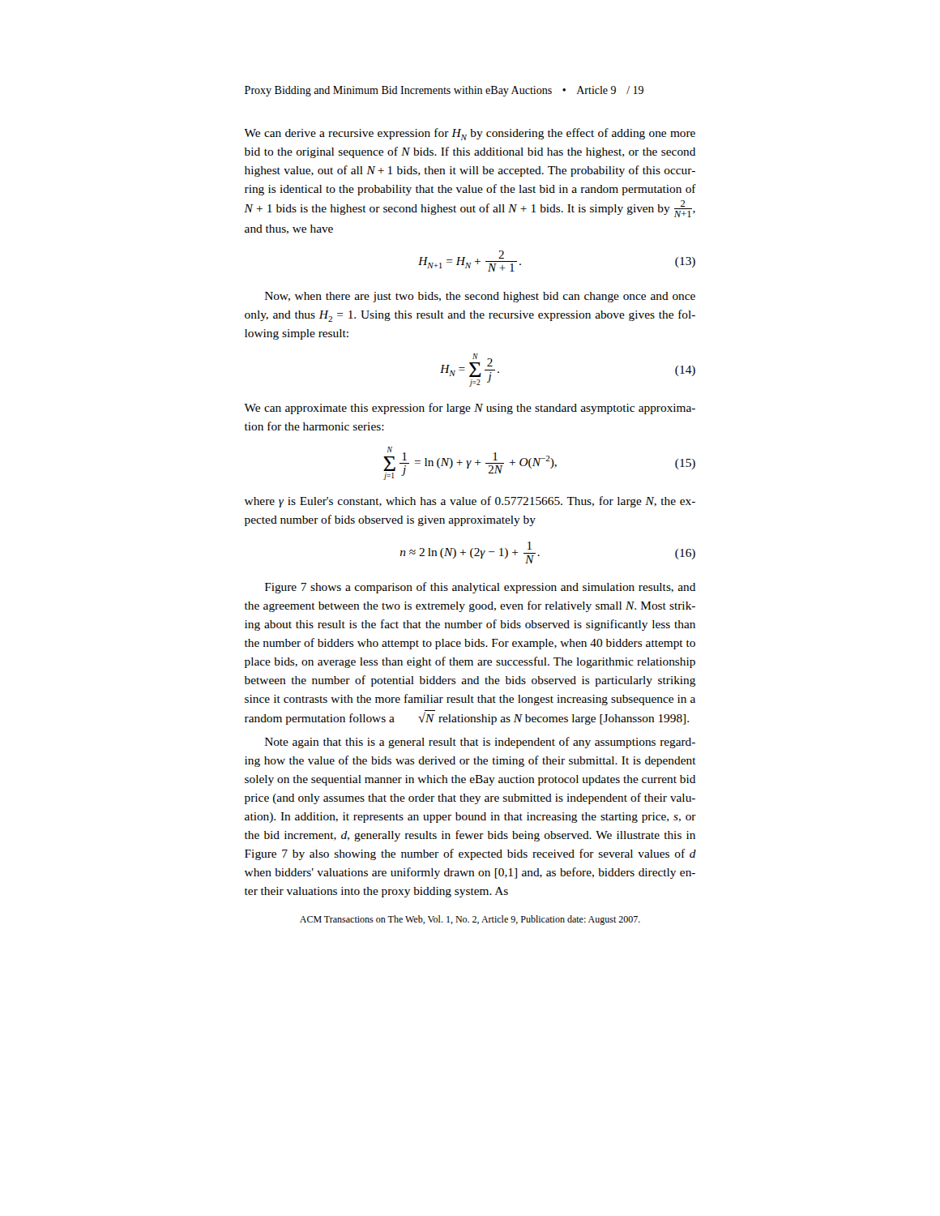Proxy Bidding and Minimum Bid Increments within eBay Auctions•Article 9/ 19
We can derive a recursive expression for HN by considering the effect of adding one more bid to the original sequence of N bids. If this additional bid has the highest, or the second highest value, out of all N + 1 bids, then it will be accepted. The probability of this occurring is identical to the probability that the value of the last bid in a random permutation of N + 1 bids is the highest or second highest out of all N + 1 bids. It is simply given by 2 N+1, and thus, we have
HN+1 = HN + 2 N + 1. (13)
Now, when there are just two bids, the second highest bid can change once and once only, and thus H2 = 1. Using this result and the recursive expression above gives the following simple result:
HN = NΣj=22 j. (14)
We can approximate this expression for large N using the standard asymptotic approximation for the harmonic series:
NΣj=11 j = ln (N) + γ + 12N + O(N−2), (15)
where γ is Euler's constant, which has a value of 0.577215665. Thus, for large N, the expected number of bids observed is given approximately by
n ≈ 2 ln (N) + (2γ − 1) + 1 N. (16)
Figure 7 shows a comparison of this analytical expression and simulation results, and the agreement between the two is extremely good, even for relatively small N. Most striking about this result is the fact that the number of bids observed is significantly less than the number of bidders who attempt to place bids. For example, when 40 bidders attempt to place bids, on average less than eight of them are successful. The logarithmic relationship between the number of potential bidders and the bids observed is particularly striking since it contrasts with the more familiar result that the longest increasing subsequence in a random permutation follows a √N relationship as N becomes large [Johansson 1998].
Note again that this is a general result that is independent of any assumptions regarding how the value of the bids was derived or the timing of their submittal. It is dependent solely on the sequential manner in which the eBay auction protocol updates the current bid price (and only assumes that the order that they are submitted is independent of their valuation). In addition, it represents an upper bound in that increasing the starting price, s, or the bid increment, d, generally results in fewer bids being observed. We illustrate this in Figure 7 by also showing the number of expected bids received for several values of d when bidders' valuations are uniformly drawn on [0,1] and, as before, bidders directly enter their valuations into the proxy bidding system. As
ACM Transactions on The Web, Vol. 1, No. 2, Article 9, Publication date: August 2007.